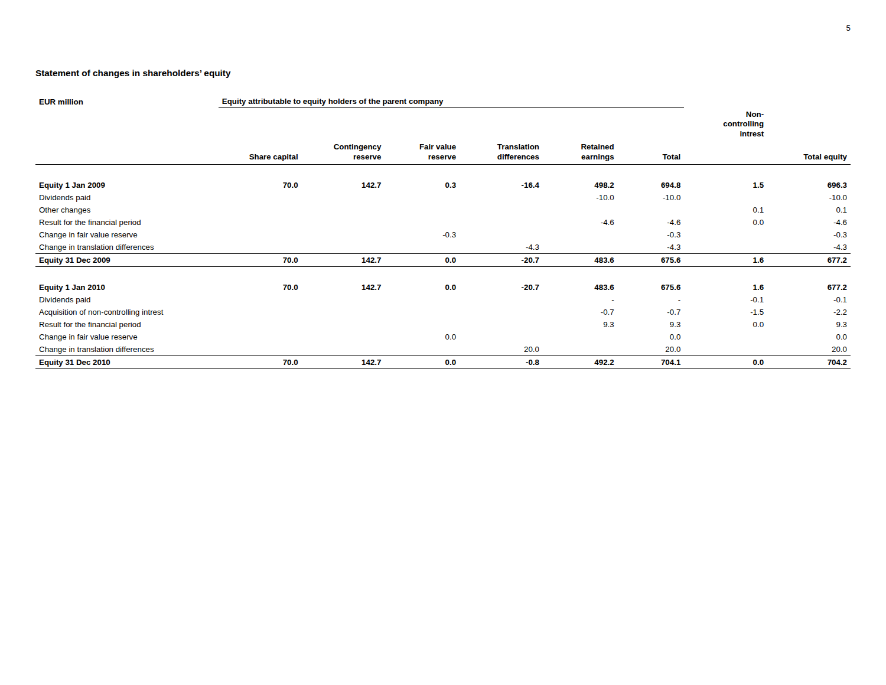5
Statement of changes in shareholders’ equity
| EUR million | Equity attributable to equity holders of the parent company | | |
| --- | --- | --- | --- |
| | | | | | | | Non- controlling intrest | |
| | Share capital | Contingency reserve | Fair value reserve | Translation differences | Retained earnings | Total | | Total equity |
| Equity 1 Jan 2009 | 70.0 | 142.7 | 0.3 | -16.4 | 498.2 | 694.8 | 1.5 | 696.3 |
| Dividends paid | | | | | -10.0 | -10.0 | | -10.0 |
| Other changes | | | | | | | 0.1 | 0.1 |
| Result for the financial period | | | | | -4.6 | -4.6 | 0.0 | -4.6 |
| Change in fair value reserve | | | -0.3 | | | -0.3 | | -0.3 |
| Change in translation differences | | | | -4.3 | | -4.3 | | -4.3 |
| Equity 31 Dec 2009 | 70.0 | 142.7 | 0.0 | -20.7 | 483.6 | 675.6 | 1.6 | 677.2 |
| Equity 1 Jan 2010 | 70.0 | 142.7 | 0.0 | -20.7 | 483.6 | 675.6 | 1.6 | 677.2 |
| Dividends paid | | | | | - | - | -0.1 | -0.1 |
| Acquisition of non-controlling intrest | | | | | -0.7 | -0.7 | -1.5 | -2.2 |
| Result for the financial period | | | | | 9.3 | 9.3 | 0.0 | 9.3 |
| Change in fair value reserve | | | 0.0 | | | 0.0 | | 0.0 |
| Change in translation differences | | | | 20.0 | | 20.0 | | 20.0 |
| Equity 31 Dec 2010 | 70.0 | 142.7 | 0.0 | -0.8 | 492.2 | 704.1 | 0.0 | 704.2 |